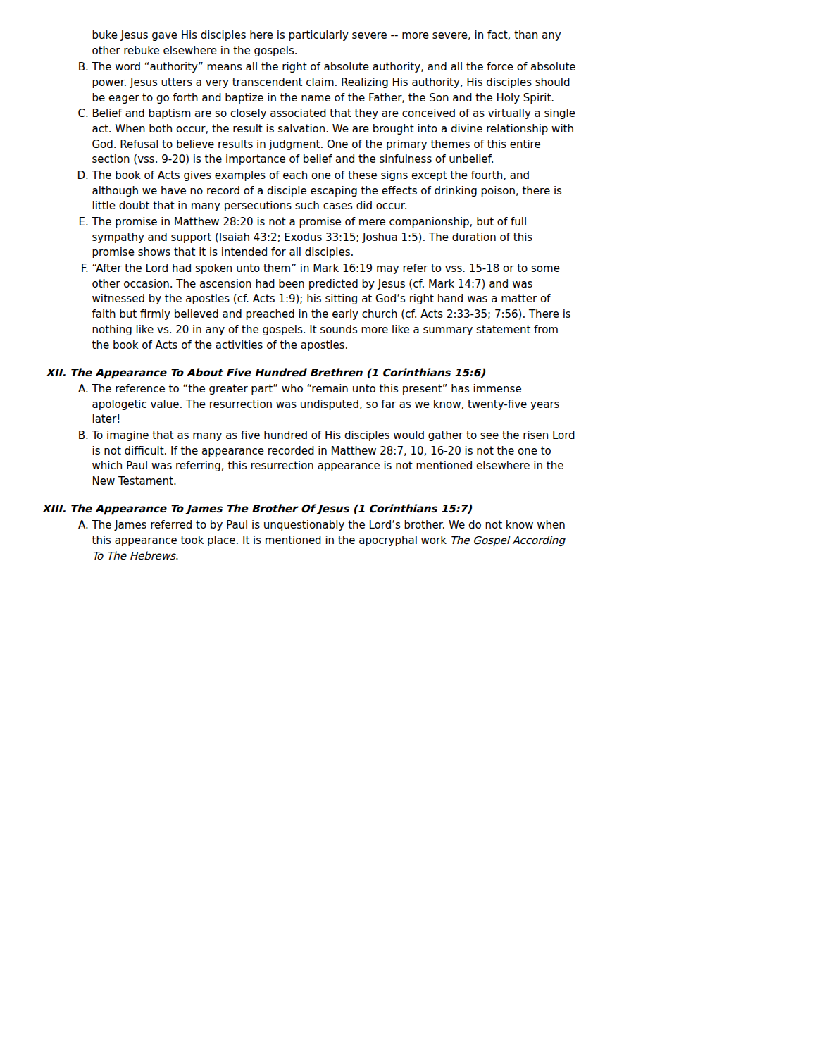buke Jesus gave His disciples here is particularly severe -- more severe, in fact, than any other rebuke elsewhere in the gospels.
The word “authority” means all the right of absolute authority, and all the force of absolute power. Jesus utters a very transcendent claim. Realizing His authority, His disciples should be eager to go forth and baptize in the name of the Father, the Son and the Holy Spirit.
Belief and baptism are so closely associated that they are conceived of as virtually a single act. When both occur, the result is salvation. We are brought into a divine relationship with God. Refusal to believe results in judgment. One of the primary themes of this entire section (vss. 9-20) is the importance of belief and the sinfulness of unbelief.
The book of Acts gives examples of each one of these signs except the fourth, and although we have no record of a disciple escaping the effects of drinking poison, there is little doubt that in many persecutions such cases did occur.
The promise in Matthew 28:20 is not a promise of mere companionship, but of full sympathy and support (Isaiah 43:2; Exodus 33:15; Joshua 1:5). The duration of this promise shows that it is intended for all disciples.
“After the Lord had spoken unto them” in Mark 16:19 may refer to vss. 15-18 or to some other occasion. The ascension had been predicted by Jesus (cf. Mark 14:7) and was witnessed by the apostles (cf. Acts 1:9); his sitting at God’s right hand was a matter of faith but firmly believed and preached in the early church (cf. Acts 2:33-35; 7:56). There is nothing like vs. 20 in any of the gospels. It sounds more like a summary statement from the book of Acts of the activities of the apostles.
The Appearance To About Five Hundred Brethren (1 Corinthians 15:6)
The reference to “the greater part” who “remain unto this present” has immense apologetic value. The resurrection was undisputed, so far as we know, twenty-five years later!
To imagine that as many as five hundred of His disciples would gather to see the risen Lord is not difficult. If the appearance recorded in Matthew 28:7, 10, 16-20 is not the one to which Paul was referring, this resurrection appearance is not mentioned elsewhere in the New Testament.
The Appearance To James The Brother Of Jesus (1 Corinthians 15:7)
The James referred to by Paul is unquestionably the Lord’s brother. We do not know when this appearance took place. It is mentioned in the apocryphal work The Gospel According To The Hebrews.